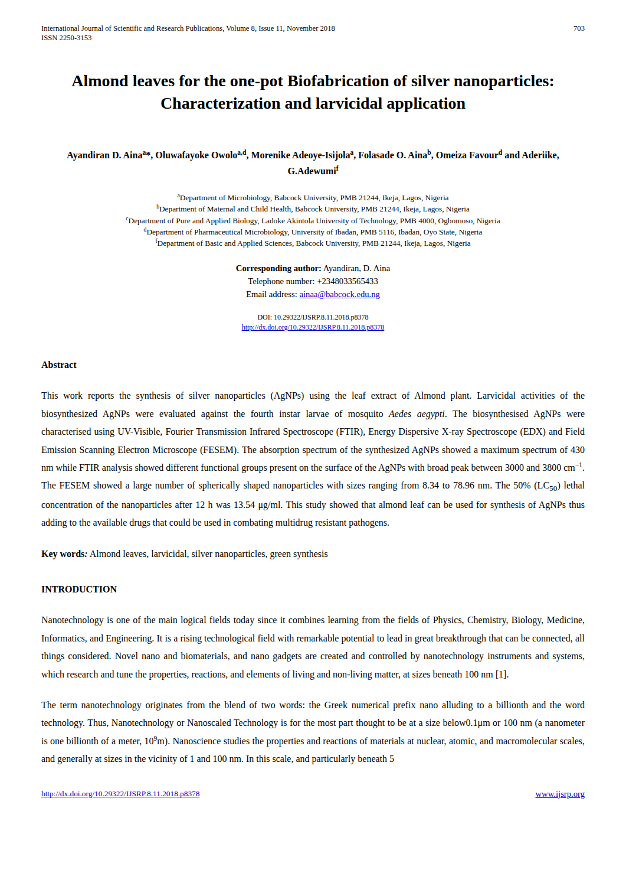International Journal of Scientific and Research Publications, Volume 8, Issue 11, November 2018
ISSN 2250-3153
703
Almond leaves for the one-pot Biofabrication of silver nanoparticles: Characterization and larvicidal application
Ayandiran D. Ainaa*, Oluwafayoke Owoloa,d, Morenike Adeoye-Isijolaa, Folasade O. Ainab, Omeiza Favourd and Aderiike, G.Adewumif
aDepartment of Microbiology, Babcock University, PMB 21244, Ikeja, Lagos, Nigeria
bDepartment of Maternal and Child Health, Babcock University, PMB 21244, Ikeja, Lagos, Nigeria
cDepartment of Pure and Applied Biology, Ladoke Akintola University of Technology, PMB 4000, Ogbomoso, Nigeria
dDepartment of Pharmaceutical Microbiology, University of Ibadan, PMB 5116, Ibadan, Oyo State, Nigeria
fDepartment of Basic and Applied Sciences, Babcock University, PMB 21244, Ikeja, Lagos, Nigeria
Corresponding author: Ayandiran, D. Aina
Telephone number: +2348033565433
Email address: ainaa@babcock.edu.ng
DOI: 10.29322/IJSRP.8.11.2018.p8378
http://dx.doi.org/10.29322/IJSRP.8.11.2018.p8378
Abstract
This work reports the synthesis of silver nanoparticles (AgNPs) using the leaf extract of Almond plant. Larvicidal activities of the biosynthesized AgNPs were evaluated against the fourth instar larvae of mosquito Aedes aegypti. The biosynthesised AgNPs were characterised using UV-Visible, Fourier Transmission Infrared Spectroscope (FTIR), Energy Dispersive X-ray Spectroscope (EDX) and Field Emission Scanning Electron Microscope (FESEM). The absorption spectrum of the synthesized AgNPs showed a maximum spectrum of 430 nm while FTIR analysis showed different functional groups present on the surface of the AgNPs with broad peak between 3000 and 3800 cm−1. The FESEM showed a large number of spherically shaped nanoparticles with sizes ranging from 8.34 to 78.96 nm. The 50% (LC50) lethal concentration of the nanoparticles after 12 h was 13.54 μg/ml. This study showed that almond leaf can be used for synthesis of AgNPs thus adding to the available drugs that could be used in combating multidrug resistant pathogens.
Key words: Almond leaves, larvicidal, silver nanoparticles, green synthesis
INTRODUCTION
Nanotechnology is one of the main logical fields today since it combines learning from the fields of Physics, Chemistry, Biology, Medicine, Informatics, and Engineering. It is a rising technological field with remarkable potential to lead in great breakthrough that can be connected, all things considered. Novel nano and biomaterials, and nano gadgets are created and controlled by nanotechnology instruments and systems, which research and tune the properties, reactions, and elements of living and non-living matter, at sizes beneath 100 nm [1].
The term nanotechnology originates from the blend of two words: the Greek numerical prefix nano alluding to a billionth and the word technology. Thus, Nanotechnology or Nanoscaled Technology is for the most part thought to be at a size below0.1μm or 100 nm (a nanometer is one billionth of a meter, 109m). Nanoscience studies the properties and reactions of materials at nuclear, atomic, and macromolecular scales, and generally at sizes in the vicinity of 1 and 100 nm. In this scale, and particularly beneath 5
http://dx.doi.org/10.29322/IJSRP.8.11.2018.p8378
www.ijsrp.org